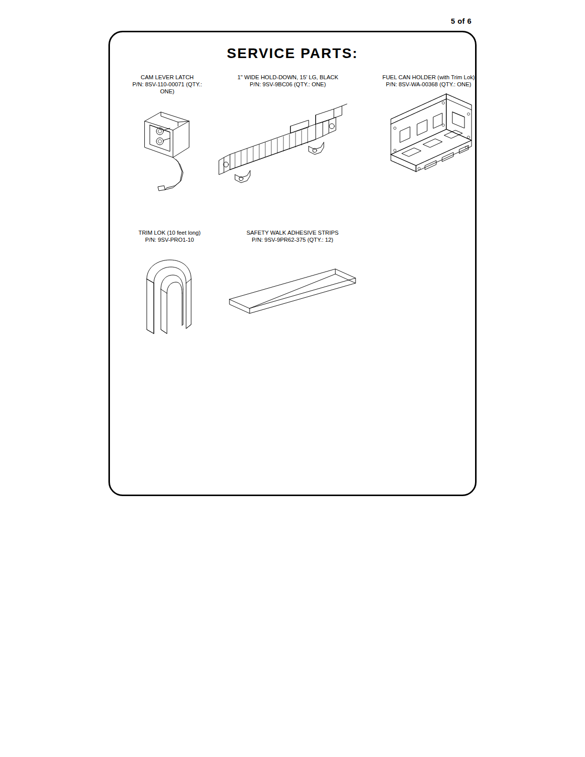5 of 6
SERVICE PARTS:
CAM LEVER LATCH
P/N: 8SV-110-00071 (QTY.: ONE)
1" WIDE HOLD-DOWN, 15' LG, BLACK
P/N: 9SV-9BC06 (QTY.: ONE)
FUEL CAN HOLDER (with Trim Lok)
P/N: 8SV-WA-00368 (QTY.: ONE)
TRIM LOK (10 feet long)
P/N: 9SV-PRO1-10
SAFETY WALK ADHESIVE STRIPS
P/N: 9SV-9PR62-375 (QTY.: 12)